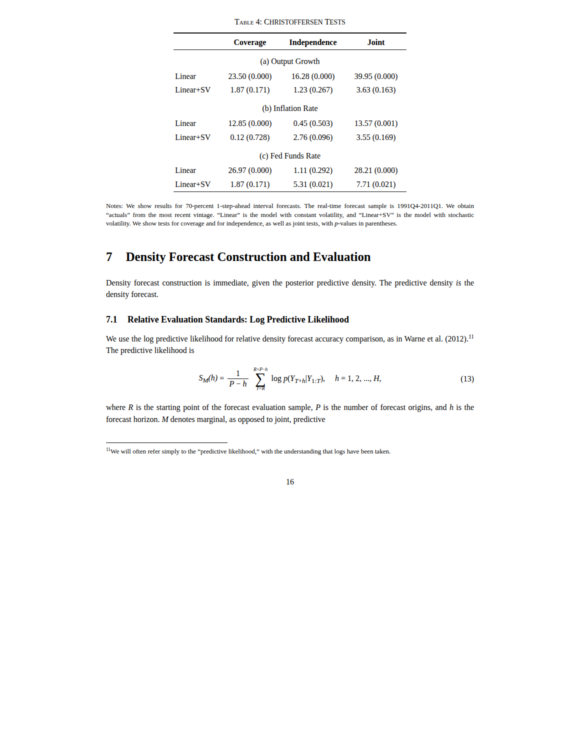Table 4: C HRISTOFFERSEN T ESTS
| | Coverage | Independence | Joint |
| --- | --- | --- | --- |
| (a) Output Growth |
| Linear | 23.50 (0.000) | 16.28 (0.000) | 39.95 (0.000) |
| Linear+SV | 1.87 (0.171) | 1.23 (0.267) | 3.63 (0.163) |
| (b) Inflation Rate |
| Linear | 12.85 (0.000) | 0.45 (0.503) | 13.57 (0.001) |
| Linear+SV | 0.12 (0.728) | 2.76 (0.096) | 3.55 (0.169) |
| (c) Fed Funds Rate |
| Linear | 26.97 (0.000) | 1.11 (0.292) | 28.21 (0.000) |
| Linear+SV | 1.87 (0.171) | 5.31 (0.021) | 7.71 (0.021) |
Notes: We show results for 70-percent 1-step-ahead interval forecasts. The real-time forecast sample is 1991Q4-2011Q1. We obtain “actuals” from the most recent vintage. “Linear” is the model with constant volatility, and “Linear+SV” is the model with stochastic volatility. We show tests for coverage and for independence, as well as joint tests, with p-values in parentheses.
7 Density Forecast Construction and Evaluation
Density forecast construction is immediate, given the posterior predictive density. The predictive density is the density forecast.
7.1 Relative Evaluation Standards: Log Predictive Likelihood
We use the log predictive likelihood for relative density forecast accuracy comparison, as in Warne et al. (2012).11 The predictive likelihood is
SM(h) = 1 P − h R+P−h ∑ T=R log p(YT+h|Y1:T), h = 1, 2, ..., H, (13)
where R is the starting point of the forecast evaluation sample, P is the number of forecast origins, and h is the forecast horizon. M denotes marginal, as opposed to joint, predictive
11We will often refer simply to the “predictive likelihood,” with the understanding that logs have been taken.
16